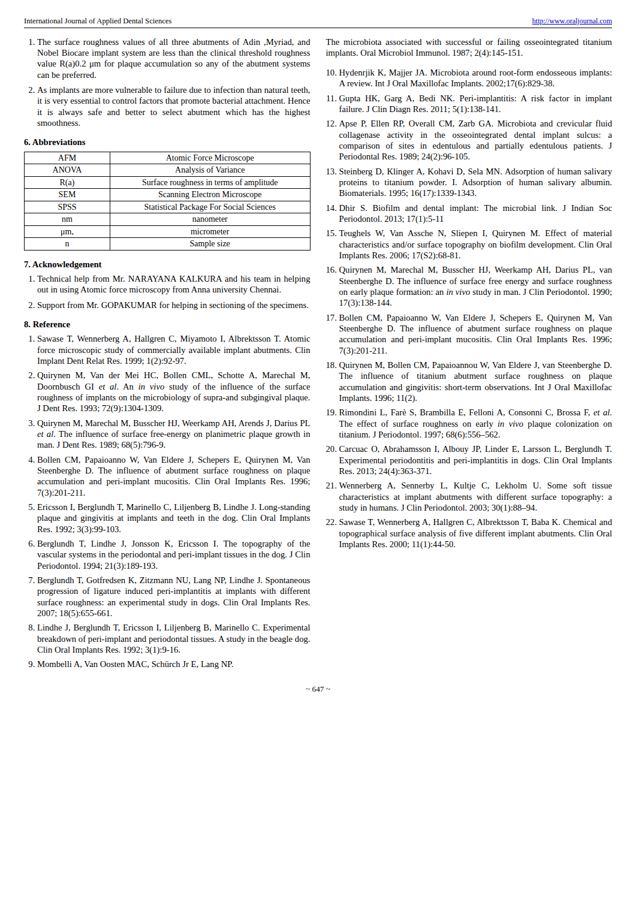International Journal of Applied Dental Sciences http://www.oraljournal.com
The surface roughness values of all three abutments of Adin ,Myriad, and Nobel Biocare implant system are less than the clinical threshold roughness value R(a)0.2 μm for plaque accumulation so any of the abutment systems can be preferred.
As implants are more vulnerable to failure due to infection than natural teeth, it is very essential to control factors that promote bacterial attachment. Hence it is always safe and better to select abutment which has the highest smoothness.
6. Abbreviations
| AFM | Atomic Force Microscope |
| ANOVA | Analysis of Variance |
| R(a) | Surface roughness in terms of amplitude |
| SEM | Scanning Electron Microscope |
| SPSS | Statistical Package For Social Sciences |
| nm | nanometer |
| μm, | micrometer |
| n | Sample size |
7. Acknowledgement
Technical help from Mr. NARAYANA KALKURA and his team in helping out in using Atomic force microscopy from Anna university Chennai.
Support from Mr. GOPAKUMAR for helping in sectioning of the specimens.
8. Reference
Sawase T, Wennerberg A, Hallgren C, Miyamoto I, Albrektsson T. Atomic force microscopic study of commercially available implant abutments. Clin Implant Dent Relat Res. 1999; 1(2):92-97.
Quirynen M, Van der Mei HC, Bollen CML, Schotte A, Marechal M, Doornbusch GI et al. An in vivo study of the influence of the surface roughness of implants on the microbiology of supra-and subgingival plaque. J Dent Res. 1993; 72(9):1304-1309.
Quirynen M, Marechal M, Busscher HJ, Weerkamp AH, Arends J, Darius PL et al. The influence of surface free-energy on planimetric plaque growth in man. J Dent Res. 1989; 68(5):796-9.
Bollen CM, Papaioanno W, Van Eldere J, Schepers E, Quirynen M, Van Steenberghe D. The influence of abutment surface roughness on plaque accumulation and peri-implant mucositis. Clin Oral Implants Res. 1996; 7(3):201-211.
Ericsson I, Berglundh T, Marinello C, Liljenberg B, Lindhe J. Long-standing plaque and gingivitis at implants and teeth in the dog. Clin Oral Implants Res. 1992; 3(3):99-103.
Berglundh T, Lindhe J, Jonsson K, Ericsson I. The topography of the vascular systems in the periodontal and peri-implant tissues in the dog. J Clin Periodontol. 1994; 21(3):189-193.
Berglundh T, Gotfredsen K, Zitzmann NU, Lang NP, Lindhe J. Spontaneous progression of ligature induced peri-implantitis at implants with different surface roughness: an experimental study in dogs. Clin Oral Implants Res. 2007; 18(5):655-661.
Lindhe J, Berglundh T, Ericsson I, Liljenberg B, Marinello C. Experimental breakdown of peri-implant and periodontal tissues. A study in the beagle dog. Clin Oral Implants Res. 1992; 3(1):9-16.
Mombelli A, Van Oosten MAC, Schürch Jr E, Lang NP.
The microbiota associated with successful or failing osseointegrated titanium implants. Oral Microbiol Immunol. 1987; 2(4):145-151.
Hydenrjik K, Majjer JA. Microbiota around root-form endosseous implants: A review. Int J Oral Maxillofac Implants. 2002;17(6):829-38.
Gupta HK, Garg A, Bedi NK. Peri-implantitis: A risk factor in implant failure. J Clin Diagn Res. 2011; 5(1):138-141.
Apse P, Ellen RP, Overall CM, Zarb GA. Microbiota and crevicular fluid collagenase activity in the osseointegrated dental implant sulcus: a comparison of sites in edentulous and partially edentulous patients. J Periodontal Res. 1989; 24(2):96-105.
Steinberg D, Klinger A, Kohavi D, Sela MN. Adsorption of human salivary proteins to titanium powder. I. Adsorption of human salivary albumin. Biomaterials. 1995; 16(17):1339-1343.
Dhir S. Biofilm and dental implant: The microbial link. J Indian Soc Periodontol. 2013; 17(1):5-11
Teughels W, Van Assche N, Sliepen I, Quirynen M. Effect of material characteristics and/or surface topography on biofilm development. Clin Oral Implants Res. 2006; 17(S2):68-81.
Quirynen M, Marechal M, Busscher HJ, Weerkamp AH, Darius PL, van Steenberghe D. The influence of surface free energy and surface roughness on early plaque formation: an in vivo study in man. J Clin Periodontol. 1990; 17(3):138-144.
Bollen CM, Papaioanno W, Van Eldere J, Schepers E, Quirynen M, Van Steenberghe D. The influence of abutment surface roughness on plaque accumulation and peri-implant mucositis. Clin Oral Implants Res. 1996; 7(3):201-211.
Quirynen M, Bollen CM, Papaioannou W, Van Eldere J, van Steenberghe D. The influence of titanium abutment surface roughness on plaque accumulation and gingivitis: short-term observations. Int J Oral Maxillofac Implants. 1996; 11(2).
Rimondini L, Farè S, Brambilla E, Felloni A, Consonni C, Brossa F, et al. The effect of surface roughness on early in vivo plaque colonization on titanium. J Periodontol. 1997; 68(6):556–562.
Carcuac O, Abrahamsson I, Albouy JP, Linder E, Larsson L, Berglundh T. Experimental periodontitis and peri-implantitis in dogs. Clin Oral Implants Res. 2013; 24(4):363-371.
Wennerberg A, Sennerby L, Kultje C, Lekholm U. Some soft tissue characteristics at implant abutments with different surface topography: a study in humans. J Clin Periodontol. 2003; 30(1):88–94.
Sawase T, Wennerberg A, Hallgren C, Albrektsson T, Baba K. Chemical and topographical surface analysis of five different implant abutments. Clin Oral Implants Res. 2000; 11(1):44-50.
~ 647 ~